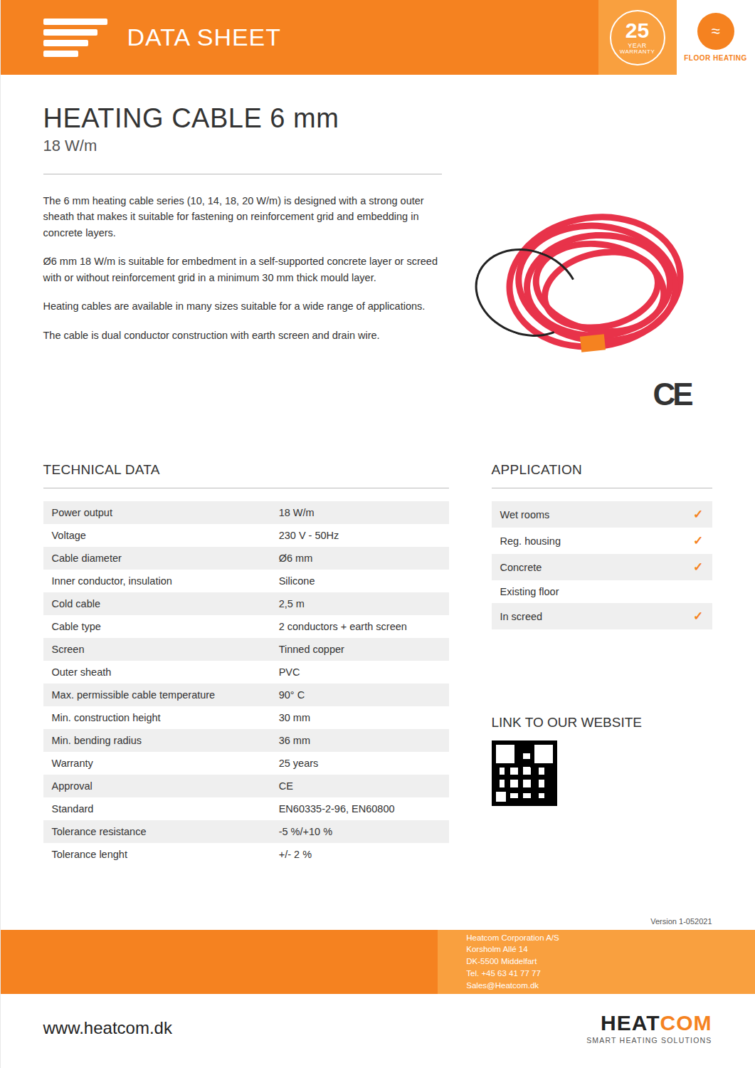DATA SHEET
25 YEAR WARRANTY
≈
FLOOR HEATING
HEATING CABLE 6 mm
18 W/m
The 6 mm heating cable series (10, 14, 18, 20 W/m) is designed with a strong outer sheath that makes it suitable for fastening on reinforcement grid and embedding in concrete layers.
Ø6 mm 18 W/m is suitable for embedment in a self-supported concrete layer or screed with or without reinforcement grid in a minimum 30 mm thick mould layer.
Heating cables are available in many sizes suitable for a wide range of applications.
The cable is dual conductor construction with earth screen and drain wire.
CE
TECHNICAL DATA
| Power output | 18 W/m |
| Voltage | 230 V - 50Hz |
| Cable diameter | Ø6 mm |
| Inner conductor, insulation | Silicone |
| Cold cable | 2,5 m |
| Cable type | 2 conductors + earth screen |
| Screen | Tinned copper |
| Outer sheath | PVC |
| Max. permissible cable temperature | 90° C |
| Min. construction height | 30 mm |
| Min. bending radius | 36 mm |
| Warranty | 25 years |
| Approval | CE |
| Standard | EN60335-2-96, EN60800 |
| Tolerance resistance | -5 %/+10 % |
| Tolerance lenght | +/- 2 % |
APPLICATION
| Wet rooms | ✓ |
| Reg. housing | ✓ |
| Concrete | ✓ |
| Existing floor | |
| In screed | ✓ |
LINK TO OUR WEBSITE
Version 1-052021
Heatcom Corporation A/S
Korsholm Allé 14
DK-5500 Middelfart
Tel. +45 63 41 77 77
Sales@Heatcom.dk
www.heatcom.dk
HEAT COM
SMART HEATING SOLUTIONS